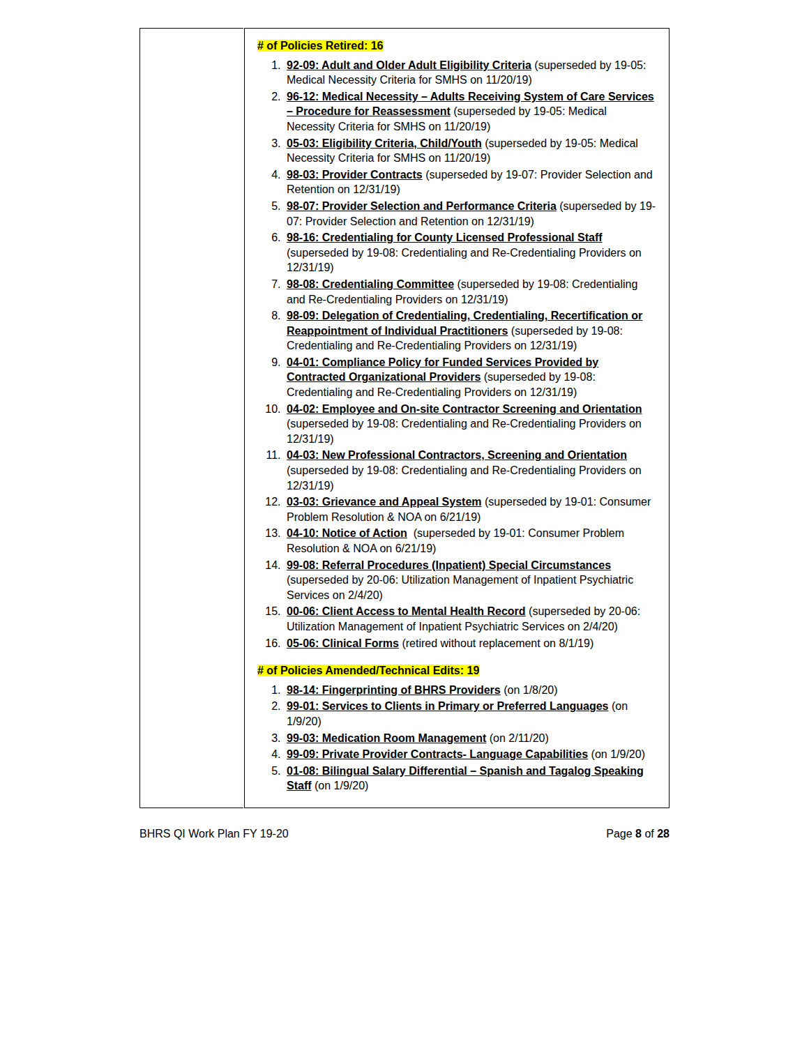# of Policies Retired: 16
92-09: Adult and Older Adult Eligibility Criteria (superseded by 19-05: Medical Necessity Criteria for SMHS on 11/20/19)
96-12: Medical Necessity – Adults Receiving System of Care Services – Procedure for Reassessment (superseded by 19-05: Medical Necessity Criteria for SMHS on 11/20/19)
05-03: Eligibility Criteria, Child/Youth (superseded by 19-05: Medical Necessity Criteria for SMHS on 11/20/19)
98-03: Provider Contracts (superseded by 19-07: Provider Selection and Retention on 12/31/19)
98-07: Provider Selection and Performance Criteria (superseded by 19-07: Provider Selection and Retention on 12/31/19)
98-16: Credentialing for County Licensed Professional Staff (superseded by 19-08: Credentialing and Re-Credentialing Providers on 12/31/19)
98-08: Credentialing Committee (superseded by 19-08: Credentialing and Re-Credentialing Providers on 12/31/19)
98-09: Delegation of Credentialing, Credentialing, Recertification or Reappointment of Individual Practitioners (superseded by 19-08: Credentialing and Re-Credentialing Providers on 12/31/19)
04-01: Compliance Policy for Funded Services Provided by Contracted Organizational Providers (superseded by 19-08: Credentialing and Re-Credentialing Providers on 12/31/19)
04-02: Employee and On-site Contractor Screening and Orientation (superseded by 19-08: Credentialing and Re-Credentialing Providers on 12/31/19)
04-03: New Professional Contractors, Screening and Orientation (superseded by 19-08: Credentialing and Re-Credentialing Providers on 12/31/19)
03-03: Grievance and Appeal System (superseded by 19-01: Consumer Problem Resolution & NOA on 6/21/19)
04-10: Notice of Action (superseded by 19-01: Consumer Problem Resolution & NOA on 6/21/19)
99-08: Referral Procedures (Inpatient) Special Circumstances (superseded by 20-06: Utilization Management of Inpatient Psychiatric Services on 2/4/20)
00-06: Client Access to Mental Health Record (superseded by 20-06: Utilization Management of Inpatient Psychiatric Services on 2/4/20)
05-06: Clinical Forms (retired without replacement on 8/1/19)
# of Policies Amended/Technical Edits: 19
98-14: Fingerprinting of BHRS Providers (on 1/8/20)
99-01: Services to Clients in Primary or Preferred Languages (on 1/9/20)
99-03: Medication Room Management (on 2/11/20)
99-09: Private Provider Contracts- Language Capabilities (on 1/9/20)
01-08: Bilingual Salary Differential – Spanish and Tagalog Speaking Staff (on 1/9/20)
BHRS QI Work Plan FY 19-20
Page 8 of 28